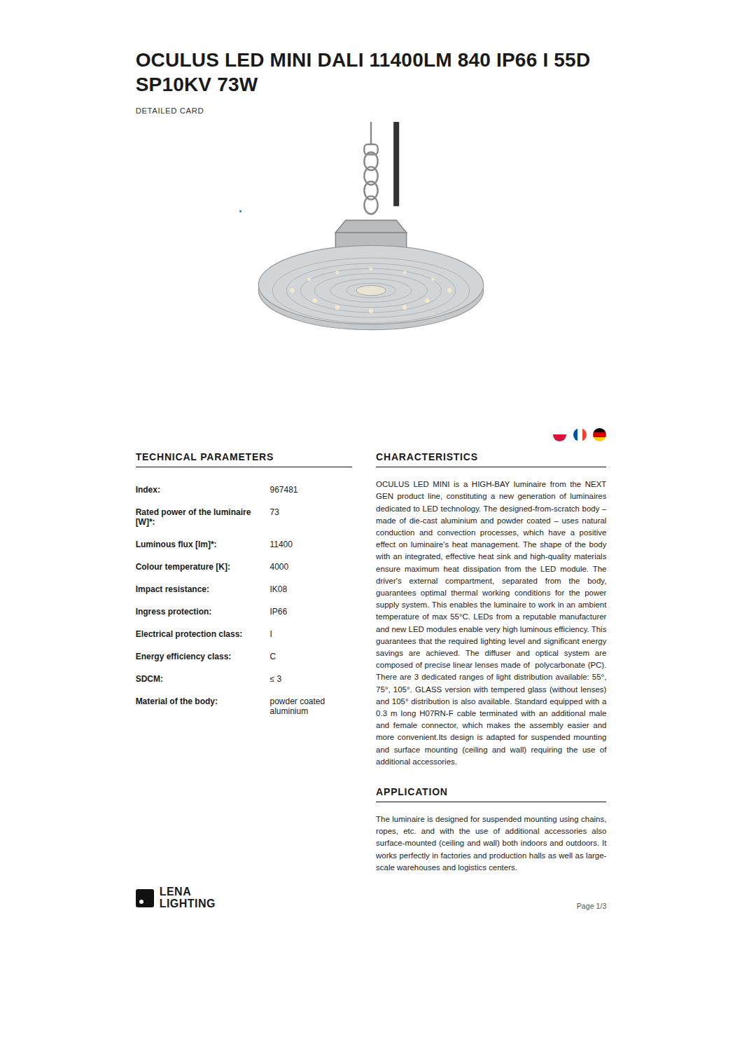OCULUS LED MINI DALI 11400LM 840 IP66 I 55D SP10KV 73W
DETAILED CARD
TECHNICAL PARAMETERS
| Index: | 967481 |
| Rated power of the luminaire [W]*: | 73 |
| Luminous flux [lm]*: | 11400 |
| Colour temperature [K]: | 4000 |
| Impact resistance: | IK08 |
| Ingress protection: | IP66 |
| Electrical protection class: | I |
| Energy efficiency class: | C |
| SDCM: | ≤ 3 |
| Material of the body: | powder coated aluminium |
CHARACTERISTICS
OCULUS LED MINI is a HIGH-BAY luminaire from the NEXT GEN product line, constituting a new generation of luminaires dedicated to LED technology. The designed-from-scratch body – made of die-cast aluminium and powder coated – uses natural conduction and convection processes, which have a positive effect on luminaire's heat management. The shape of the body with an integrated, effective heat sink and high-quality materials ensure maximum heat dissipation from the LED module. The driver's external compartment, separated from the body, guarantees optimal thermal working conditions for the power supply system. This enables the luminaire to work in an ambient temperature of max 55°C. LEDs from a reputable manufacturer and new LED modules enable very high luminous efficiency. This guarantees that the required lighting level and significant energy savings are achieved. The diffuser and optical system are composed of precise linear lenses made of polycarbonate (PC). There are 3 dedicated ranges of light distribution available: 55°, 75°, 105°. GLASS version with tempered glass (without lenses) and 105° distribution is also available. Standard equipped with a 0.3 m long H07RN-F cable terminated with an additional male and female connector, which makes the assembly easier and more convenient.Its design is adapted for suspended mounting and surface mounting (ceiling and wall) requiring the use of additional accessories.
APPLICATION
The luminaire is designed for suspended mounting using chains, ropes, etc. and with the use of additional accessories also surface-mounted (ceiling and wall) both indoors and outdoors. It works perfectly in factories and production halls as well as large-scale warehouses and logistics centers.
LENA LIGHTING
Page 1/3